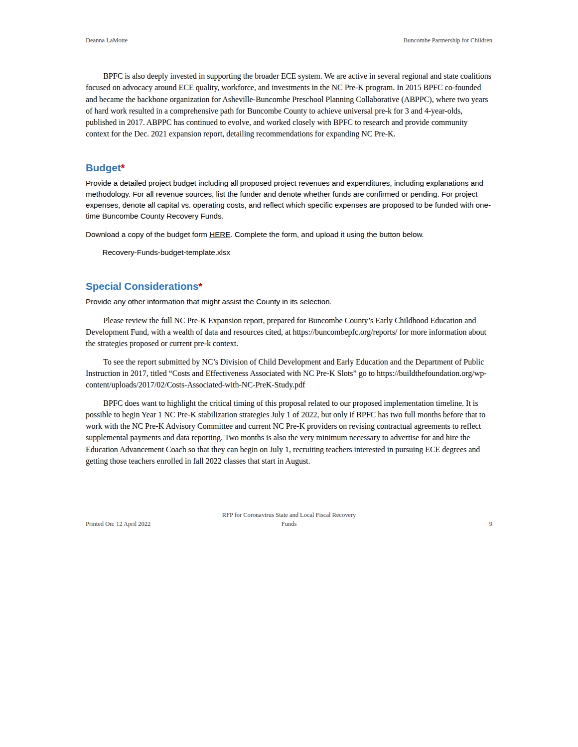Deanna LaMotte Buncombe Partnership for Children
BPFC is also deeply invested in supporting the broader ECE system. We are active in several regional and state coalitions focused on advocacy around ECE quality, workforce, and investments in the NC Pre-K program. In 2015 BPFC co-founded and became the backbone organization for Asheville-Buncombe Preschool Planning Collaborative (ABPPC), where two years of hard work resulted in a comprehensive path for Buncombe County to achieve universal pre-k for 3 and 4-year-olds, published in 2017. ABPPC has continued to evolve, and worked closely with BPFC to research and provide community context for the Dec. 2021 expansion report, detailing recommendations for expanding NC Pre-K.
Budget*
Provide a detailed project budget including all proposed project revenues and expenditures, including explanations and methodology. For all revenue sources, list the funder and denote whether funds are confirmed or pending. For project expenses, denote all capital vs. operating costs, and reflect which specific expenses are proposed to be funded with one-time Buncombe County Recovery Funds.
Download a copy of the budget form HERE. Complete the form, and upload it using the button below.
Recovery-Funds-budget-template.xlsx
Special Considerations*
Provide any other information that might assist the County in its selection.
Please review the full NC Pre-K Expansion report, prepared for Buncombe County’s Early Childhood Education and Development Fund, with a wealth of data and resources cited, at https://buncombepfc.org/reports/ for more information about the strategies proposed or current pre-k context.
To see the report submitted by NC’s Division of Child Development and Early Education and the Department of Public Instruction in 2017, titled “Costs and Effectiveness Associated with NC Pre-K Slots” go to https://buildthefoundation.org/wp-content/uploads/2017/02/Costs-Associated-with-NC-PreK-Study.pdf
BPFC does want to highlight the critical timing of this proposal related to our proposed implementation timeline. It is possible to begin Year 1 NC Pre-K stabilization strategies July 1 of 2022, but only if BPFC has two full months before that to work with the NC Pre-K Advisory Committee and current NC Pre-K providers on revising contractual agreements to reflect supplemental payments and data reporting. Two months is also the very minimum necessary to advertise for and hire the Education Advancement Coach so that they can begin on July 1, recruiting teachers interested in pursuing ECE degrees and getting those teachers enrolled in fall 2022 classes that start in August.
Printed On: 12 April 2022 RFP for Coronavirus State and Local Fiscal Recovery
Funds 9